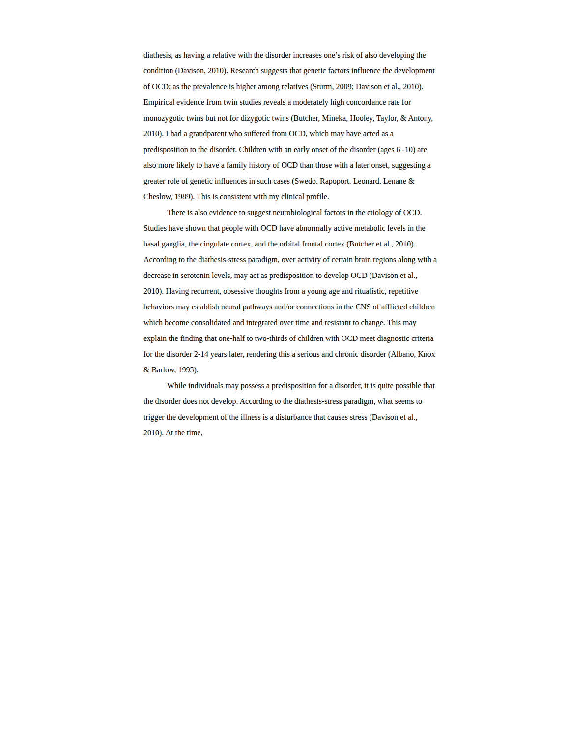diathesis, as having a relative with the disorder increases one’s risk of also developing the condition (Davison, 2010). Research suggests that genetic factors influence the development of OCD; as the prevalence is higher among relatives (Sturm, 2009; Davison et al., 2010). Empirical evidence from twin studies reveals a moderately high concordance rate for monozygotic twins but not for dizygotic twins (Butcher, Mineka, Hooley, Taylor, & Antony, 2010). I had a grandparent who suffered from OCD, which may have acted as a predisposition to the disorder. Children with an early onset of the disorder (ages 6 -10) are also more likely to have a family history of OCD than those with a later onset, suggesting a greater role of genetic influences in such cases (Swedo, Rapoport, Leonard, Lenane & Cheslow, 1989). This is consistent with my clinical profile.
There is also evidence to suggest neurobiological factors in the etiology of OCD. Studies have shown that people with OCD have abnormally active metabolic levels in the basal ganglia, the cingulate cortex, and the orbital frontal cortex (Butcher et al., 2010). According to the diathesis-stress paradigm, over activity of certain brain regions along with a decrease in serotonin levels, may act as predisposition to develop OCD (Davison et al., 2010). Having recurrent, obsessive thoughts from a young age and ritualistic, repetitive behaviors may establish neural pathways and/or connections in the CNS of afflicted children which become consolidated and integrated over time and resistant to change. This may explain the finding that one-half to two-thirds of children with OCD meet diagnostic criteria for the disorder 2-14 years later, rendering this a serious and chronic disorder (Albano, Knox & Barlow, 1995).
While individuals may possess a predisposition for a disorder, it is quite possible that the disorder does not develop. According to the diathesis-stress paradigm, what seems to trigger the development of the illness is a disturbance that causes stress (Davison et al., 2010). At the time,